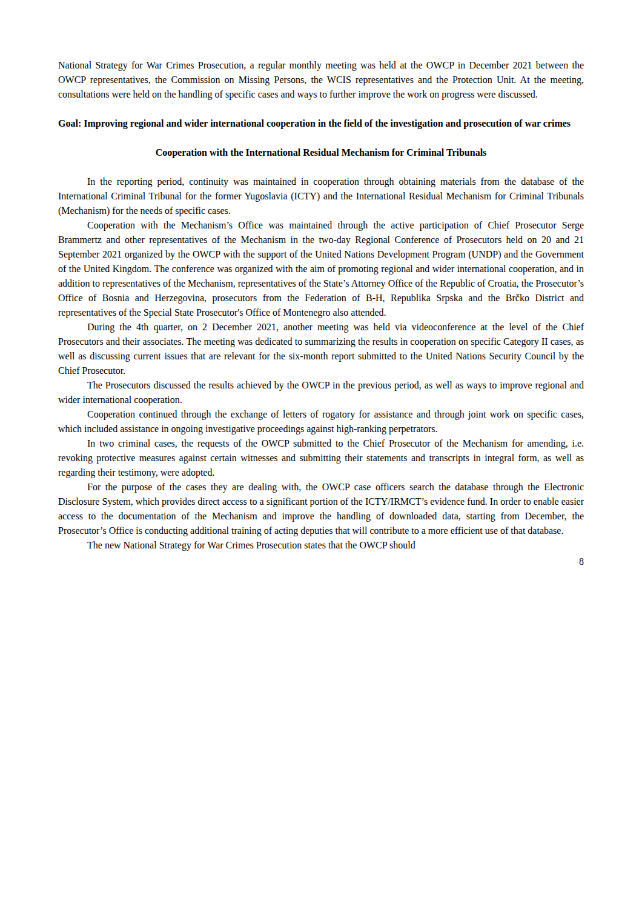National Strategy for War Crimes Prosecution, a regular monthly meeting was held at the OWCP in December 2021 between the OWCP representatives, the Commission on Missing Persons, the WCIS representatives and the Protection Unit. At the meeting, consultations were held on the handling of specific cases and ways to further improve the work on progress were discussed.
Goal: Improving regional and wider international cooperation in the field of the investigation and prosecution of war crimes
Cooperation with the International Residual Mechanism for Criminal Tribunals
In the reporting period, continuity was maintained in cooperation through obtaining materials from the database of the International Criminal Tribunal for the former Yugoslavia (ICTY) and the International Residual Mechanism for Criminal Tribunals (Mechanism) for the needs of specific cases.
Cooperation with the Mechanism’s Office was maintained through the active participation of Chief Prosecutor Serge Brammertz and other representatives of the Mechanism in the two-day Regional Conference of Prosecutors held on 20 and 21 September 2021 organized by the OWCP with the support of the United Nations Development Program (UNDP) and the Government of the United Kingdom. The conference was organized with the aim of promoting regional and wider international cooperation, and in addition to representatives of the Mechanism, representatives of the State’s Attorney Office of the Republic of Croatia, the Prosecutor’s Office of Bosnia and Herzegovina, prosecutors from the Federation of B-H, Republika Srpska and the Brčko District and representatives of the Special State Prosecutor's Office of Montenegro also attended.
During the 4th quarter, on 2 December 2021, another meeting was held via videoconference at the level of the Chief Prosecutors and their associates. The meeting was dedicated to summarizing the results in cooperation on specific Category II cases, as well as discussing current issues that are relevant for the six-month report submitted to the United Nations Security Council by the Chief Prosecutor.
The Prosecutors discussed the results achieved by the OWCP in the previous period, as well as ways to improve regional and wider international cooperation.
Cooperation continued through the exchange of letters of rogatory for assistance and through joint work on specific cases, which included assistance in ongoing investigative proceedings against high-ranking perpetrators.
In two criminal cases, the requests of the OWCP submitted to the Chief Prosecutor of the Mechanism for amending, i.e. revoking protective measures against certain witnesses and submitting their statements and transcripts in integral form, as well as regarding their testimony, were adopted.
For the purpose of the cases they are dealing with, the OWCP case officers search the database through the Electronic Disclosure System, which provides direct access to a significant portion of the ICTY/IRMCT’s evidence fund. In order to enable easier access to the documentation of the Mechanism and improve the handling of downloaded data, starting from December, the Prosecutor’s Office is conducting additional training of acting deputies that will contribute to a more efficient use of that database.
The new National Strategy for War Crimes Prosecution states that the OWCP should
8